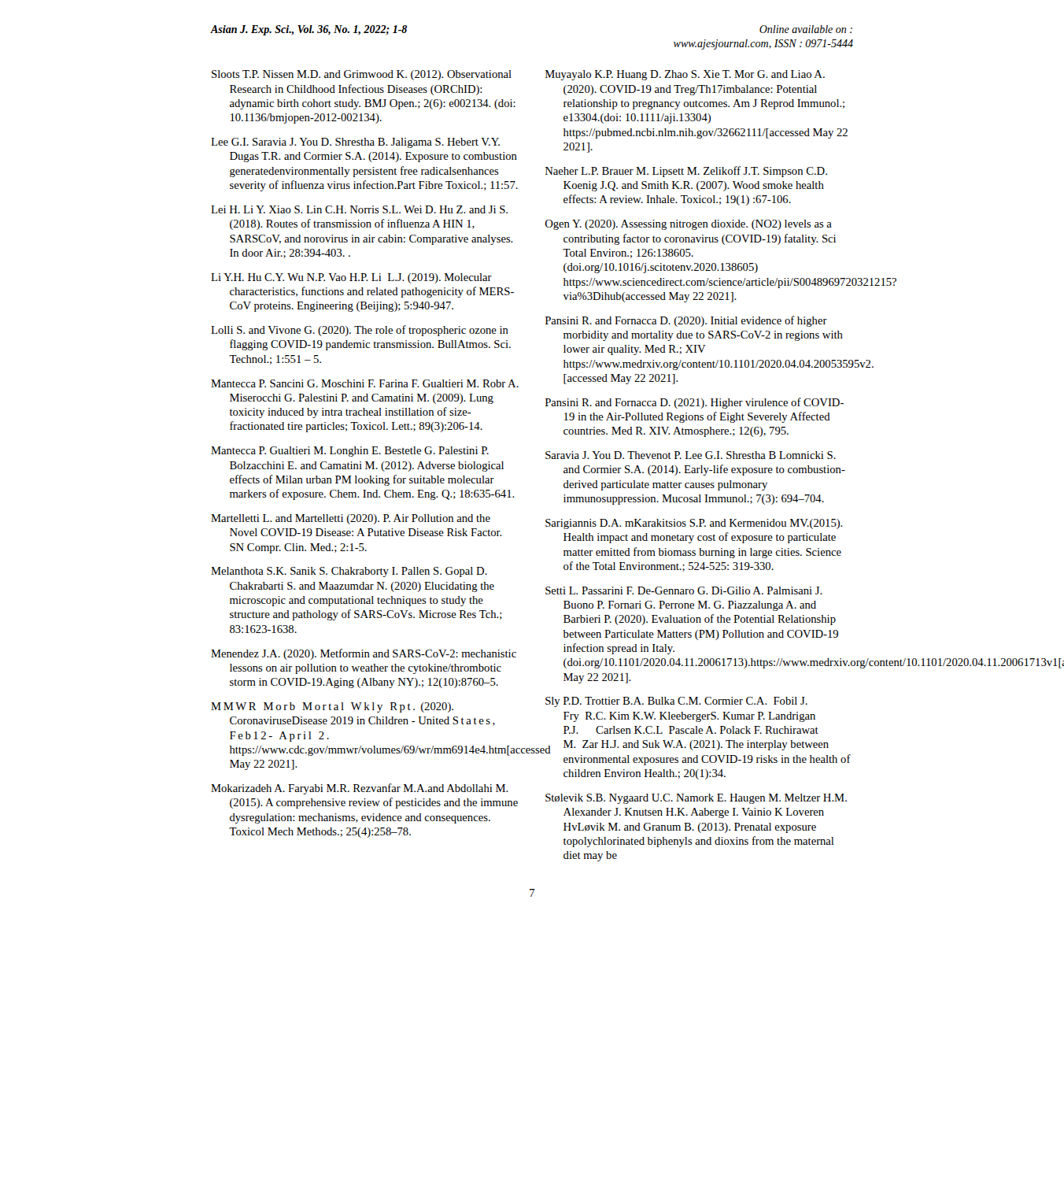Asian J. Exp. Sci., Vol. 36, No. 1, 2022; 1-8
Online available on :
www.ajesjournal.com, ISSN : 0971-5444
Sloots T.P. Nissen M.D. and Grimwood K. (2012). Observational Research in Childhood Infectious Diseases (ORChID): adynamic birth cohort study. BMJ Open.; 2(6): e002134. (doi: 10.1136/bmjopen-2012-002134).
Lee G.I. Saravia J. You D. Shrestha B. Jaligama S. Hebert V.Y. Dugas T.R. and Cormier S.A. (2014). Exposure to combustion generatedenvironmentally persistent free radicalsenhances severity of influenza virus infection.Part Fibre Toxicol.; 11:57.
Lei H. Li Y. Xiao S. Lin C.H. Norris S.L. Wei D. Hu Z. and Ji S. (2018). Routes of transmission of influenza A HIN 1, SARSCoV, and norovirus in air cabin: Comparative analyses. In door Air.; 28:394-403. .
Li Y.H. Hu C.Y. Wu N.P. Vao H.P. Li L.J. (2019). Molecular characteristics, functions and related pathogenicity of MERS-CoV proteins. Engineering (Beijing); 5:940-947.
Lolli S. and Vivone G. (2020). The role of tropospheric ozone in flagging COVID-19 pandemic transmission. BullAtmos. Sci. Technol.; 1:551 – 5.
Mantecca P. Sancini G. Moschini F. Farina F. Gualtieri M. Robr A. Miserocchi G. Palestini P. and Camatini M. (2009). Lung toxicity induced by intra tracheal instillation of size-fractionated tire particles; Toxicol. Lett.; 89(3):206-14.
Mantecca P. Gualtieri M. Longhin E. Bestetle G. Palestini P. Bolzacchini E. and Camatini M. (2012). Adverse biological effects of Milan urban PM looking for suitable molecular markers of exposure. Chem. Ind. Chem. Eng. Q.; 18:635-641.
Martelletti L. and Martelletti (2020). P. Air Pollution and the Novel COVID-19 Disease: A Putative Disease Risk Factor. SN Compr. Clin. Med.; 2:1-5.
Melanthota S.K. Sanik S. Chakraborty I. Pallen S. Gopal D. Chakrabarti S. and Maazumdar N. (2020) Elucidating the microscopic and computational techniques to study the structure and pathology of SARS-CoVs. Microse Res Tch.; 83:1623-1638.
Menendez J.A. (2020). Metformin and SARS-CoV-2: mechanistic lessons on air pollution to weather the cytokine/thrombotic storm in COVID-19.Aging (Albany NY).; 12(10):8760–5.
MMWR Morb Mortal Wkly Rpt. (2020). CoronaviruseDisease 2019 in Children - United States, Feb12- April 2. https://www.cdc.gov/mmwr/volumes/69/wr/mm6914e4.htm[accessed May 22 2021].
Mokarizadeh A. Faryabi M.R. Rezvanfar M.A.and Abdollahi M. (2015). A comprehensive review of pesticides and the immune dysregulation: mechanisms, evidence and consequences. Toxicol Mech Methods.; 25(4):258–78.
Muyayalo K.P. Huang D. Zhao S. Xie T. Mor G. and Liao A. (2020). COVID-19 and Treg/Th17imbalance: Potential relationship to pregnancy outcomes. Am J Reprod Immunol.; e13304.(doi: 10.1111/aji.13304) https://pubmed.ncbi.nlm.nih.gov/32662111/[accessed May 22 2021].
Naeher L.P. Brauer M. Lipsett M. Zelikoff J.T. Simpson C.D. Koenig J.Q. and Smith K.R. (2007). Wood smoke health effects: A review. Inhale. Toxicol.; 19(1) :67-106.
Ogen Y. (2020). Assessing nitrogen dioxide. (NO2) levels as a contributing factor to coronavirus (COVID-19) fatality. Sci Total Environ.; 126:138605. (doi.org/10.1016/j.scitotenv.2020.138605) https://www.sciencedirect.com/science/article/pii/S0048969720321215?via%3Dihub(accessed May 22 2021].
Pansini R. and Fornacca D. (2020). Initial evidence of higher morbidity and mortality due to SARS-CoV-2 in regions with lower air quality. Med R.; XIV https://www.medrxiv.org/content/10.1101/2020.04.04.20053595v2. [accessed May 22 2021].
Pansini R. and Fornacca D. (2021). Higher virulence of COVID-19 in the Air-Polluted Regions of Eight Severely Affected countries. Med R. XIV. Atmosphere.; 12(6), 795.
Saravia J. You D. Thevenot P. Lee G.I. Shrestha B Lomnicki S. and Cormier S.A. (2014). Early-life exposure to combustion-derived particulate matter causes pulmonary immunosuppression. Mucosal Immunol.; 7(3): 694–704.
Sarigiannis D.A. mKarakitsios S.P. and Kermenidou MV.(2015). Health impact and monetary cost of exposure to particulate matter emitted from biomass burning in large cities. Science of the Total Environment.; 524-525: 319-330.
Setti L. Passarini F. De-Gennaro G. Di-Gilio A. Palmisani J. Buono P. Fornari G. Perrone M. G. Piazzalunga A. and Barbieri P. (2020). Evaluation of the Potential Relationship between Particulate Matters (PM) Pollution and COVID-19 infection spread in Italy. (doi.org/10.1101/2020.04.11.20061713).https://www.medrxiv.org/content/10.1101/2020.04.11.20061713v1[accessed May 22 2021].
Sly P.D. Trottier B.A. Bulka C.M. Cormier C.A. Fobil J. Fry R.C. Kim K.W. KleebergerS. Kumar P. Landrigan P.J. Carlsen K.C.L Pascale A. Polack F. Ruchirawat M. Zar H.J. and Suk W.A. (2021). The interplay between environmental exposures and COVID-19 risks in the health of children Environ Health.; 20(1):34.
Stølevik S.B. Nygaard U.C. Namork E. Haugen M. Meltzer H.M. Alexander J. Knutsen H.K. Aaberge I. Vainio K Loveren HvLøvik M. and Granum B. (2013). Prenatal exposure topolychlorinated biphenyls and dioxins from the maternal diet may be
7